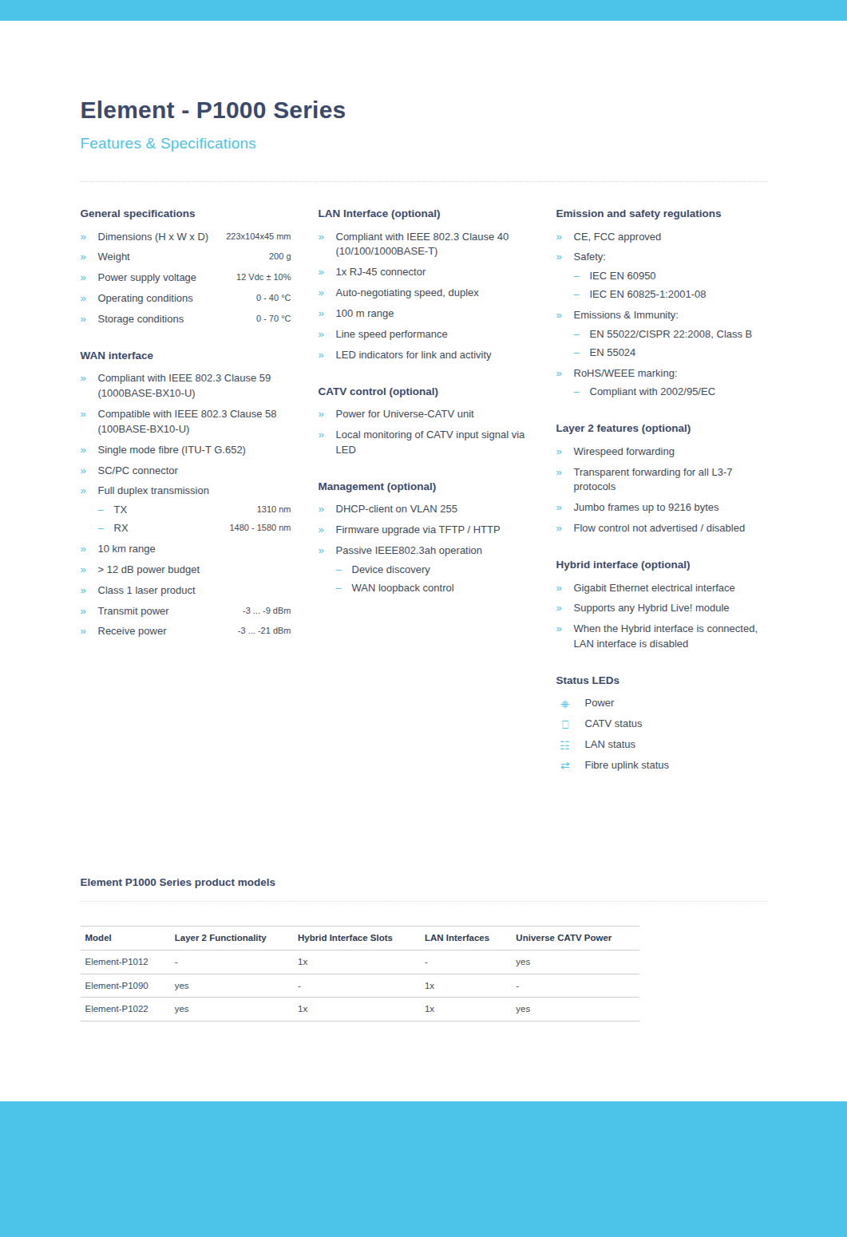Element - P1000 Series
Features & Specifications
General specifications
Dimensions (H x W x D) 223x104x45 mm
Weight 200 g
Power supply voltage 12 Vdc ± 10%
Operating conditions 0 - 40 °C
Storage conditions 0 - 70 °C
WAN interface
Compliant with IEEE 802.3 Clause 59 (1000BASE-BX10-U)
Compatible with IEEE 802.3 Clause 58 (100BASE-BX10-U)
Single mode fibre (ITU-T G.652)
SC/PC connector
Full duplex transmission
TX 1310 nm
RX 1480 - 1580 nm
10 km range
> 12 dB power budget
Class 1 laser product
Transmit power-3 ... -9 dBm
Receive power-3 ... -21 dBm
LAN Interface (optional)
Compliant with IEEE 802.3 Clause 40 (10/100/1000BASE-T)
1x RJ-45 connector
Auto-negotiating speed, duplex
100 m range
Line speed performance
LED indicators for link and activity
CATV control (optional)
Power for Universe-CATV unit
Local monitoring of CATV input signal via LED
Management (optional)
DHCP-client on VLAN 255
Firmware upgrade via TFTP / HTTP
Passive IEEE802.3ah operation
Device discovery
WAN loopback control
Emission and safety regulations
CE, FCC approved
Safety:
IEC EN 60950
IEC EN 60825-1:2001-08
Emissions & Immunity:
EN 55022/CISPR 22:2008, Class B
EN 55024
RoHS/WEEE marking:
Compliant with 2002/95/EC
Layer 2 features (optional)
Wirespeed forwarding
Transparent forwarding for all L3-7 protocols
Jumbo frames up to 9216 bytes
Flow control not advertised / disabled
Hybrid interface (optional)
Gigabit Ethernet electrical interface
Supports any Hybrid Live! module
When the Hybrid interface is connected, LAN interface is disabled
Status LEDs
⎈
Power
⎕
CATV status
☷
LAN status
⇄
Fibre uplink status
Element P1000 Series product models
| Model | Layer 2 Functionality | Hybrid Interface Slots | LAN Interfaces | Universe CATV Power |
| --- | --- | --- | --- | --- |
| Element-P1012 | - | 1x | - | yes |
| Element-P1090 | yes | - | 1x | - |
| Element-P1022 | yes | 1x | 1x | yes |